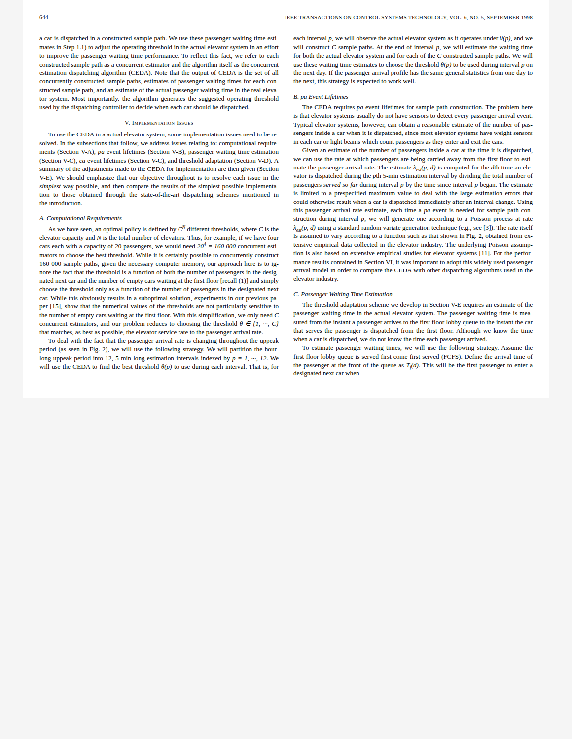644 IEEE Transactions on Control Systems Technology, Vol. 6, No. 5, September 1998
a car is dispatched in a constructed sample path. We use these passenger waiting time estimates in Step 1.1) to adjust the operating threshold in the actual elevator system in an effort to improve the passenger waiting time performance. To reflect this fact, we refer to each constructed sample path as a concurrent estimator and the algorithm itself as the concurrent estimation dispatching algorithm (CEDA). Note that the output of CEDA is the set of all concurrently constructed sample paths, estimates of passenger waiting times for each constructed sample path, and an estimate of the actual passenger waiting time in the real elevator system. Most importantly, the algorithm generates the suggested operating threshold used by the dispatching controller to decide when each car should be dispatched.
V. Implementation Issues
To use the CEDA in a actual elevator system, some implementation issues need to be resolved. In the subsections that follow, we address issues relating to: computational requirements (Section V-A), pa event lifetimes (Section V-B), passenger waiting time estimation (Section V-C), ca event lifetimes (Section V-C), and threshold adaptation (Section V-D). A summary of the adjustments made to the CEDA for implementation are then given (Section V-E). We should emphasize that our objective throughout is to resolve each issue in the simplest way possible, and then compare the results of the simplest possible implementation to those obtained through the state-of-the-art dispatching schemes mentioned in the introduction.
A. Computational Requirements
As we have seen, an optimal policy is defined by CN different thresholds, where C is the elevator capacity and N is the total number of elevators. Thus, for example, if we have four cars each with a capacity of 20 passengers, we would need 204 = 160 000 concurrent estimators to choose the best threshold. While it is certainly possible to concurrently construct 160 000 sample paths, given the necessary computer memory, our approach here is to ignore the fact that the threshold is a function of both the number of passengers in the designated next car and the number of empty cars waiting at the first floor [recall (1)] and simply choose the threshold only as a function of the number of passengers in the designated next car. While this obviously results in a suboptimal solution, experiments in our previous paper [15], show that the numerical values of the thresholds are not particularly sensitive to the number of empty cars waiting at the first floor. With this simplification, we only need C concurrent estimators, and our problem reduces to choosing the threshold θ ∈ {1, ···, C} that matches, as best as possible, the elevator service rate to the passenger arrival rate.
To deal with the fact that the passenger arrival rate is changing throughout the uppeak period (as seen in Fig. 2), we will use the following strategy. We will partition the hour-long uppeak period into 12, 5-min long estimation intervals indexed by p = 1, ···, 12. We will use the CEDA to find the best threshold θ(p) to use during each interval. That is, for each interval p, we will observe the actual elevator system as it operates under θ(p), and we will construct C sample paths. At the end of interval p, we will estimate the waiting time for both the actual elevator system and for each of the C constructed sample paths. We will use these waiting time estimates to choose the threshold θ(p) to be used during interval p on the next day. If the passenger arrival profile has the same general statistics from one day to the next, this strategy is expected to work well.
B. pa Event Lifetimes
The CEDA requires pa event lifetimes for sample path construction. The problem here is that elevator systems usually do not have sensors to detect every passenger arrival event. Typical elevator systems, however, can obtain a reasonable estimate of the number of passengers inside a car when it is dispatched, since most elevator systems have weight sensors in each car or light beams which count passengers as they enter and exit the cars.
Given an estimate of the number of passengers inside a car at the time it is dispatched, we can use the rate at which passengers are being carried away from the first floor to estimate the passenger arrival rate. The estimate λest(p, d) is computed for the dth time an elevator is dispatched during the pth 5-min estimation interval by dividing the total number of passengers served so far during interval p by the time since interval p began. The estimate is limited to a prespecified maximum value to deal with the large estimation errors that could otherwise result when a car is dispatched immediately after an interval change. Using this passenger arrival rate estimate, each time a pa event is needed for sample path construction during interval p, we will generate one according to a Poisson process at rate λest(p, d) using a standard random variate generation technique (e.g., see [3]). The rate itself is assumed to vary according to a function such as that shown in Fig. 2, obtained from extensive empirical data collected in the elevator industry. The underlying Poisson assumption is also based on extensive empirical studies for elevator systems [11]. For the performance results contained in Section VI, it was important to adopt this widely used passenger arrival model in order to compare the CEDA with other dispatching algorithms used in the elevator industry.
C. Passenger Waiting Time Estimation
The threshold adaptation scheme we develop in Section V-E requires an estimate of the passenger waiting time in the actual elevator system. The passenger waiting time is measured from the instant a passenger arrives to the first floor lobby queue to the instant the car that serves the passenger is dispatched from the first floor. Although we know the time when a car is dispatched, we do not know the time each passenger arrived.
To estimate passenger waiting times, we will use the following strategy. Assume the first floor lobby queue is served first come first served (FCFS). Define the arrival time of the passenger at the front of the queue as Tf(d). This will be the first passenger to enter a designated next car when